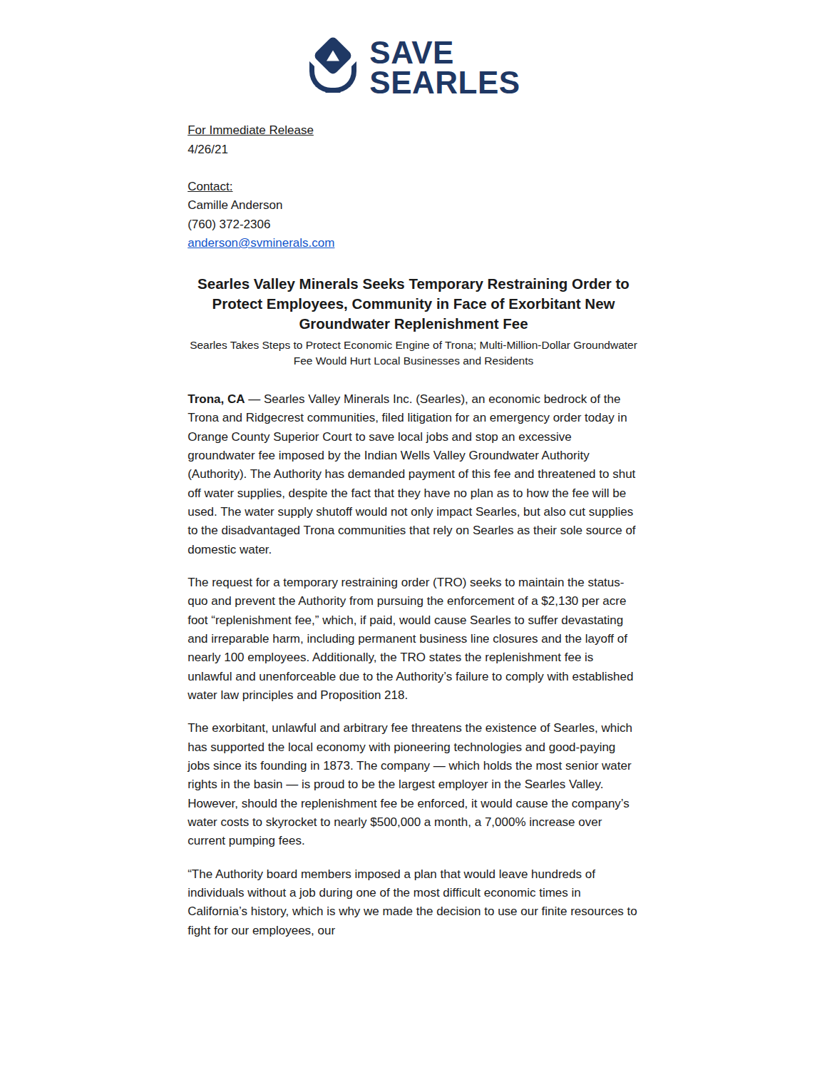SAVE SEARLES
For Immediate Release
4/26/21
Contact:
Camille Anderson
(760) 372-2306
anderson@svminerals.com
Searles Valley Minerals Seeks Temporary Restraining Order to Protect Employees, Community in Face of Exorbitant New Groundwater Replenishment Fee
Searles Takes Steps to Protect Economic Engine of Trona; Multi-Million-Dollar Groundwater Fee Would Hurt Local Businesses and Residents
Trona, CA — Searles Valley Minerals Inc. (Searles), an economic bedrock of the Trona and Ridgecrest communities, filed litigation for an emergency order today in Orange County Superior Court to save local jobs and stop an excessive groundwater fee imposed by the Indian Wells Valley Groundwater Authority (Authority). The Authority has demanded payment of this fee and threatened to shut off water supplies, despite the fact that they have no plan as to how the fee will be used. The water supply shutoff would not only impact Searles, but also cut supplies to the disadvantaged Trona communities that rely on Searles as their sole source of domestic water.
The request for a temporary restraining order (TRO) seeks to maintain the status-quo and prevent the Authority from pursuing the enforcement of a $2,130 per acre foot “replenishment fee,” which, if paid, would cause Searles to suffer devastating and irreparable harm, including permanent business line closures and the layoff of nearly 100 employees. Additionally, the TRO states the replenishment fee is unlawful and unenforceable due to the Authority’s failure to comply with established water law principles and Proposition 218.
The exorbitant, unlawful and arbitrary fee threatens the existence of Searles, which has supported the local economy with pioneering technologies and good-paying jobs since its founding in 1873. The company — which holds the most senior water rights in the basin — is proud to be the largest employer in the Searles Valley. However, should the replenishment fee be enforced, it would cause the company’s water costs to skyrocket to nearly $500,000 a month, a 7,000% increase over current pumping fees.
“The Authority board members imposed a plan that would leave hundreds of individuals without a job during one of the most difficult economic times in California’s history, which is why we made the decision to use our finite resources to fight for our employees, our